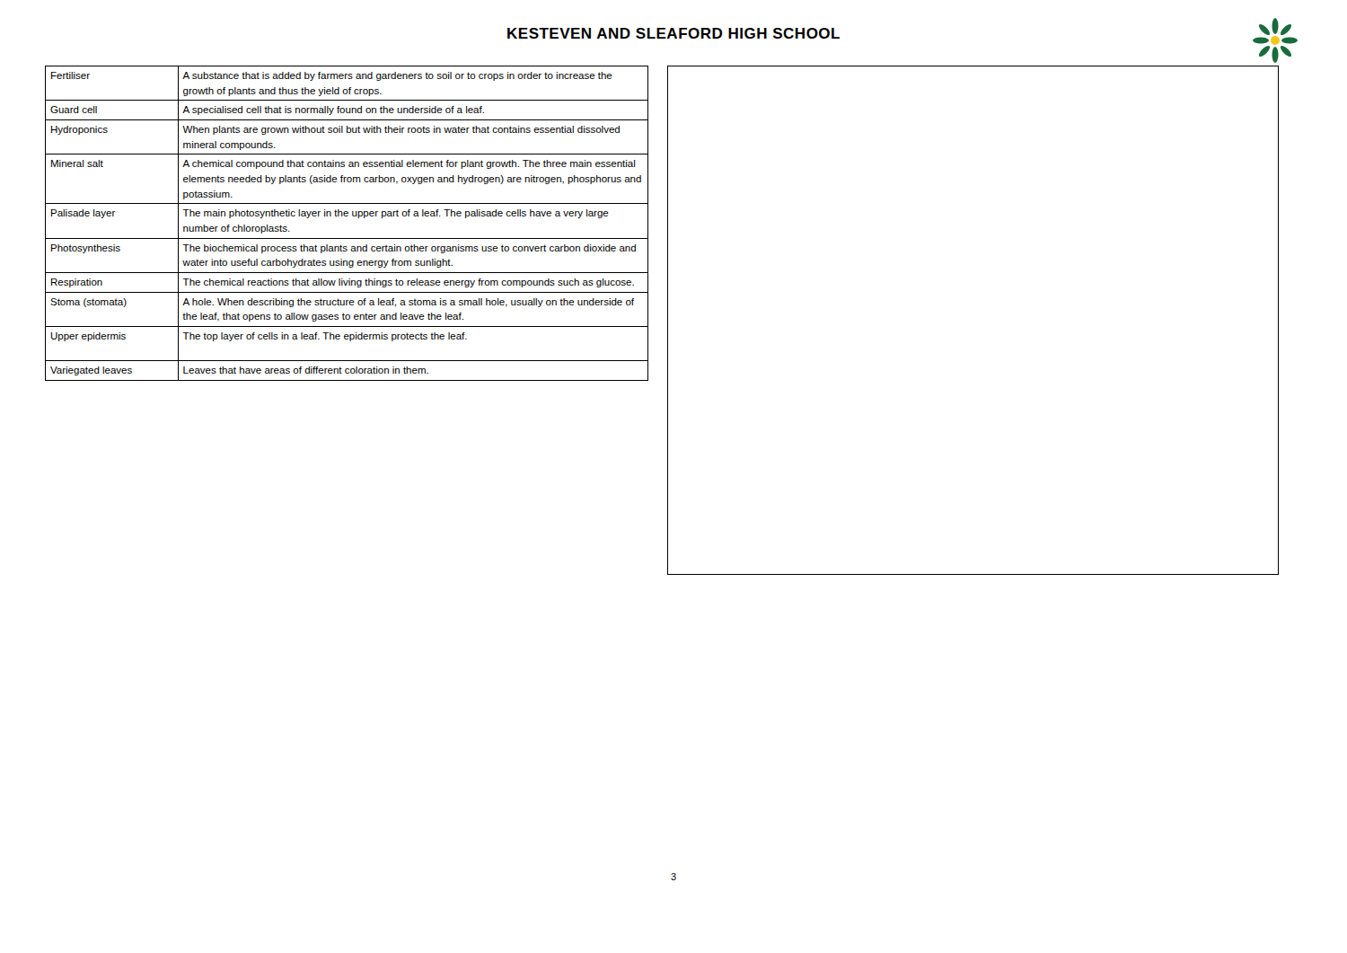KESTEVEN AND SLEAFORD HIGH SCHOOL
| Fertiliser | A substance that is added by farmers and gardeners to soil or to crops in order to increase the growth of plants and thus the yield of crops. |
| Guard cell | A specialised cell that is normally found on the underside of a leaf. |
| Hydroponics | When plants are grown without soil but with their roots in water that contains essential dissolved mineral compounds. |
| Mineral salt | A chemical compound that contains an essential element for plant growth. The three main essential elements needed by plants (aside from carbon, oxygen and hydrogen) are nitrogen, phosphorus and potassium. |
| Palisade layer | The main photosynthetic layer in the upper part of a leaf. The palisade cells have a very large number of chloroplasts. |
| Photosynthesis | The biochemical process that plants and certain other organisms use to convert carbon dioxide and water into useful carbohydrates using energy from sunlight. |
| Respiration | The chemical reactions that allow living things to release energy from compounds such as glucose. |
| Stoma (stomata) | A hole. When describing the structure of a leaf, a stoma is a small hole, usually on the underside of the leaf, that opens to allow gases to enter and leave the leaf. |
| Upper epidermis | The top layer of cells in a leaf. The epidermis protects the leaf. |
| Variegated leaves | Leaves that have areas of different coloration in them. |
3